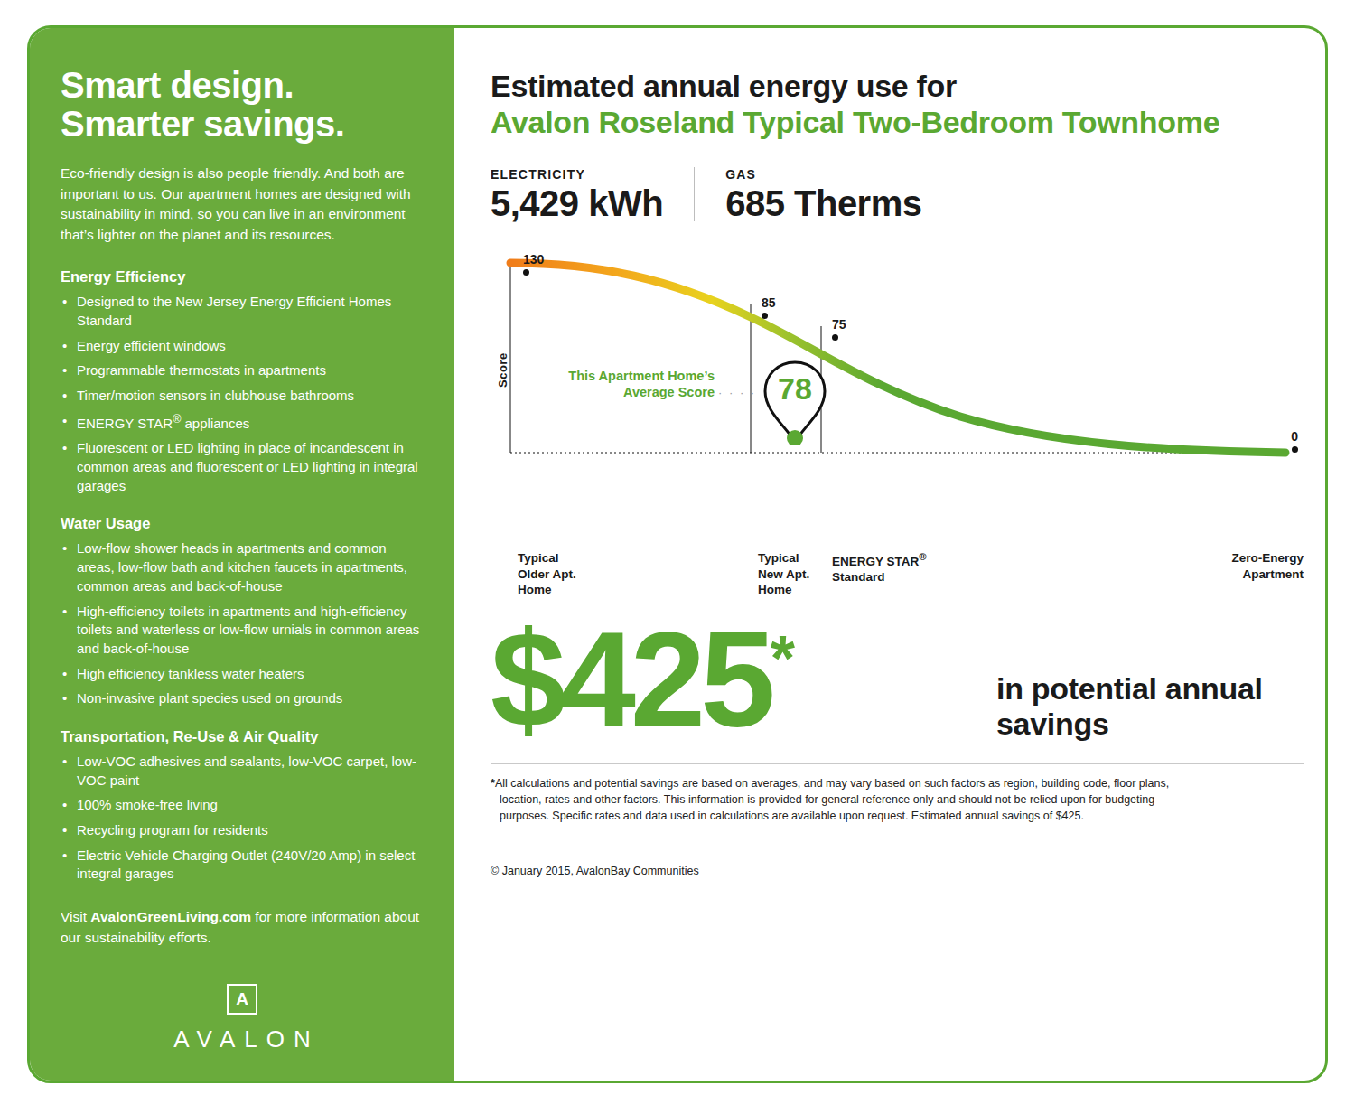Smart design.
Smarter savings.
Eco-friendly design is also people friendly. And both are important to us. Our apartment homes are designed with sustainability in mind, so you can live in an environment that’s lighter on the planet and its resources.
Energy Efficiency
Designed to the New Jersey Energy Efficient Homes Standard
Energy efficient windows
Programmable thermostats in apartments
Timer/motion sensors in clubhouse bathrooms
ENERGY STAR® appliances
Fluorescent or LED lighting in place of incandescent in common areas and fluorescent or LED lighting in integral garages
Water Usage
Low-flow shower heads in apartments and common areas, low-flow bath and kitchen faucets in apartments, common areas and back-of-house
High-efficiency toilets in apartments and high-efficiency toilets and waterless or low-flow urnials in common areas and back-of-house
High efficiency tankless water heaters
Non-invasive plant species used on grounds
Transportation, Re-Use & Air Quality
Low-VOC adhesives and sealants, low-VOC carpet, low-VOC paint
100% smoke-free living
Recycling program for residents
Electric Vehicle Charging Outlet (240V/20 Amp) in select integral garages
Visit AvalonGreenLiving.com for more information about our sustainability efforts.
A
AVALON
Estimated annual energy use for Avalon Roseland Typical Two-Bedroom Townhome
ELECTRICITY
5,429 kWh
GAS
685 Therms
Score
130
85
75
0
This Apartment Home’s
Average Score
· · · ·
78
Typical
Older Apt.
Home
Typical
New Apt.
Home
ENERGY STAR®
Standard
Zero-Energy
Apartment
$425*
in potential annual savings
*All calculations and potential savings are based on averages, and may vary based on such factors as region, building code, floor plans, location, rates and other factors. This information is provided for general reference only and should not be relied upon for budgeting purposes. Specific rates and data used in calculations are available upon request. Estimated annual savings of $425.
© January 2015, AvalonBay Communities